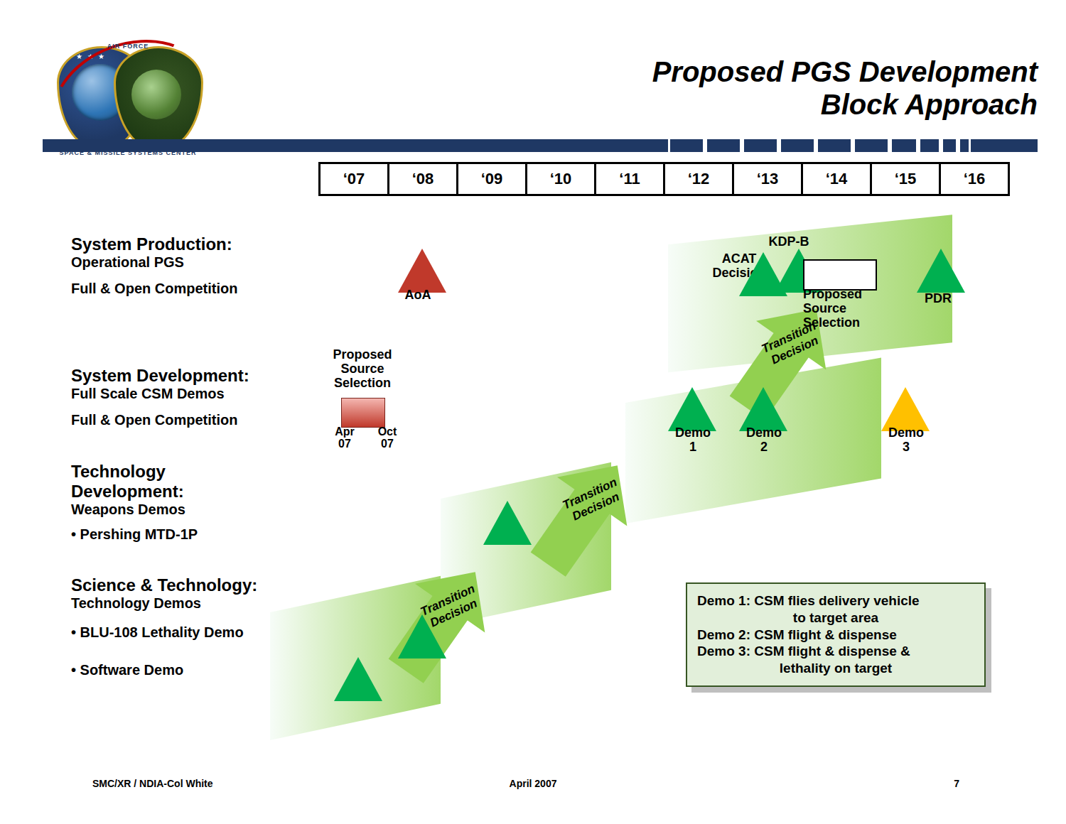★ ★ ★ ★
AIR FORCE
SPACE & MISSILE SYSTEMS CENTER
Proposed PGS Development
Block Approach
‘07
‘08
‘09
‘10
‘11
‘12
‘13
‘14
‘15
‘16
Transition
Decision
Transition
Decision
Transition
Decision
System Production:
Operational PGS
Full & Open Competition
System Development:
Full Scale CSM Demos
Full & Open Competition
Technology
Development:
Weapons Demos
• Pershing MTD-1P
Science & Technology:
Technology Demos
• BLU-108 Lethality Demo
• Software Demo
AoA
ACAT
Decision
KDP-B
Proposed
Source
Selection
PDR
Proposed
Source
Selection
Apr
07 Oct
07
Demo
1
Demo
2
Demo
3
Demo 1: CSM flies delivery vehicleto target area Demo 2: CSM flight & dispense
Demo 3: CSM flight & dispense &lethality on target
SMC/XR / NDIA-Col White April 2007 7